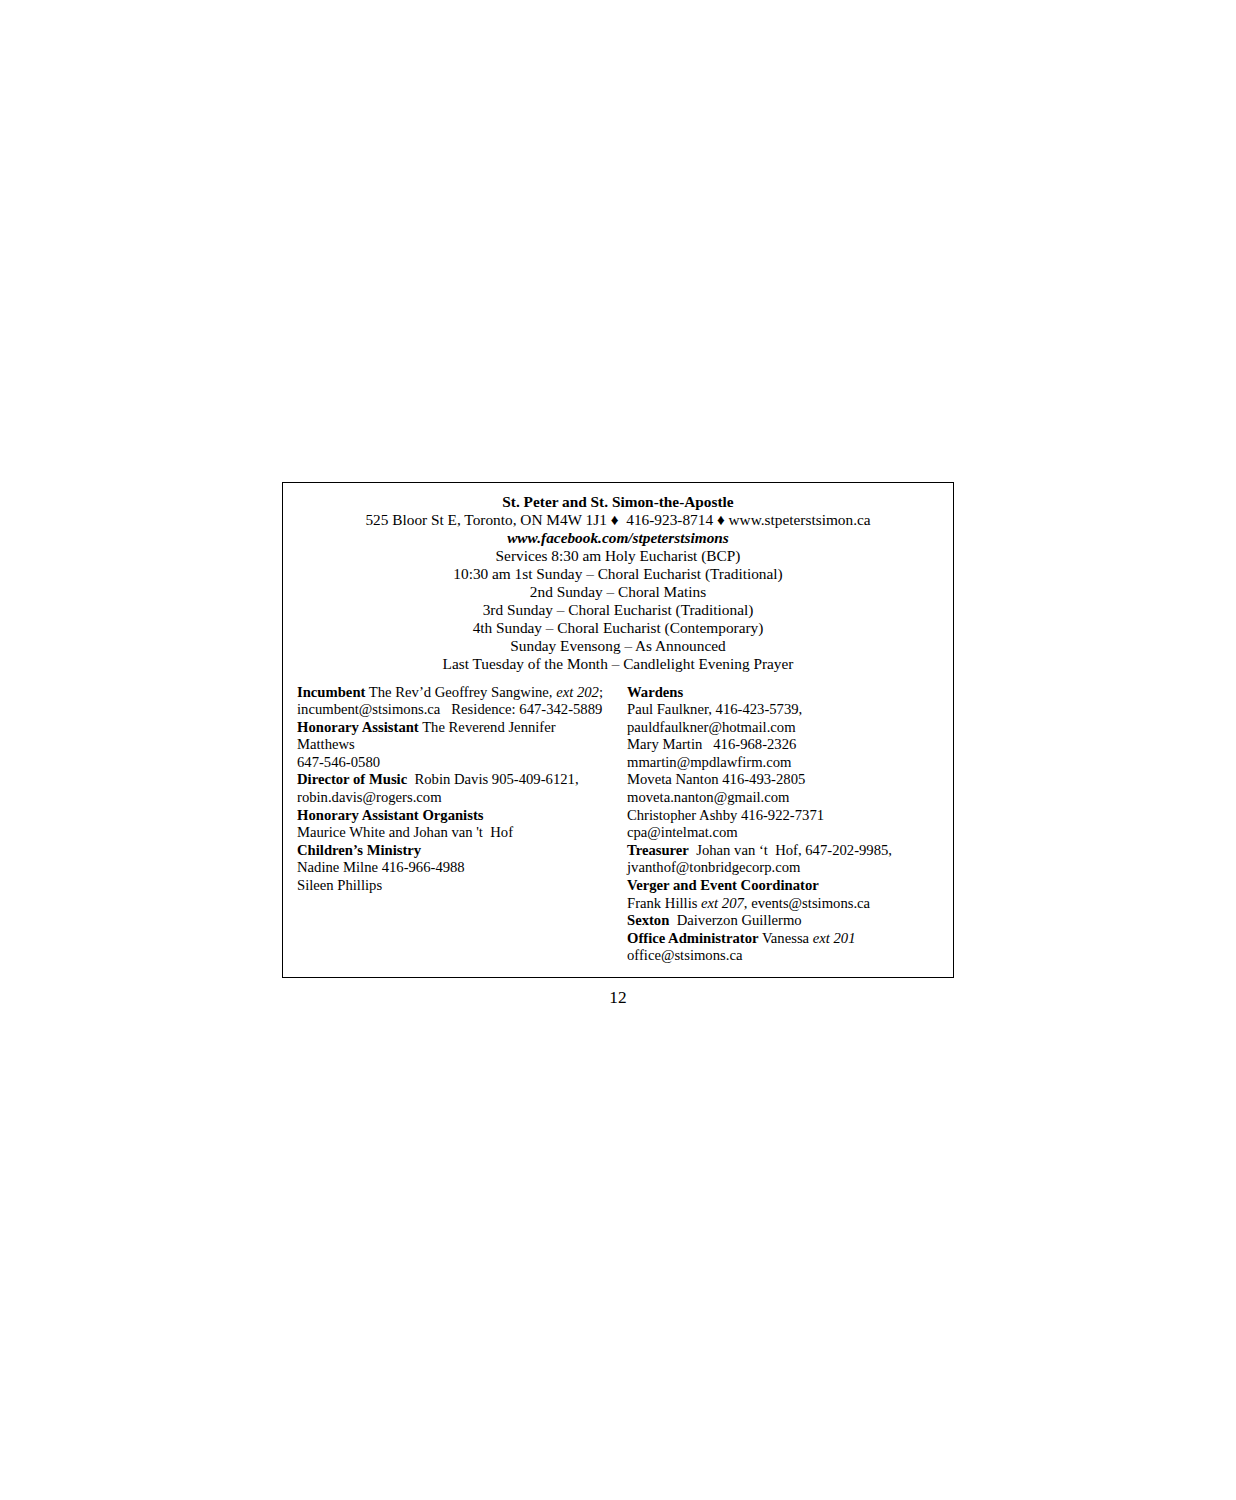St. Peter and St. Simon-the-Apostle
525 Bloor St E, Toronto, ON M4W 1J1 ♦ 416-923-8714 ♦ www.stpeterstsimon.ca
www.facebook.com/stpeterstsimons
Services 8:30 am Holy Eucharist (BCP)
10:30 am 1st Sunday – Choral Eucharist (Traditional)
2nd Sunday – Choral Matins
3rd Sunday – Choral Eucharist (Traditional)
4th Sunday – Choral Eucharist (Contemporary)
Sunday Evensong – As Announced
Last Tuesday of the Month – Candlelight Evening Prayer
Incumbent The Rev’d Geoffrey Sangwine, ext 202;
incumbent@stsimons.ca Residence: 647-342-5889
Honorary Assistant The Reverend Jennifer Matthews
647-546-0580
Director of Music Robin Davis 905-409-6121,
robin.davis@rogers.com
Honorary Assistant Organists
Maurice White and Johan van 't Hof
Children’s Ministry
Nadine Milne 416-966-4988
Sileen Phillips
Wardens
Paul Faulkner, 416-423-5739, pauldfaulkner@hotmail.com
Mary Martin 416-968-2326 mmartin@mpdlawfirm.com
Moveta Nanton 416-493-2805 moveta.nanton@gmail.com
Christopher Ashby 416-922-7371 cpa@intelmat.com
Treasurer Johan van ‘t Hof, 647-202-9985,
jvanthof@tonbridgecorp.com
Verger and Event Coordinator
Frank Hillis ext 207, events@stsimons.ca
Sexton Daiverzon Guillermo
Office Administrator Vanessa ext 201 office@stsimons.ca
12